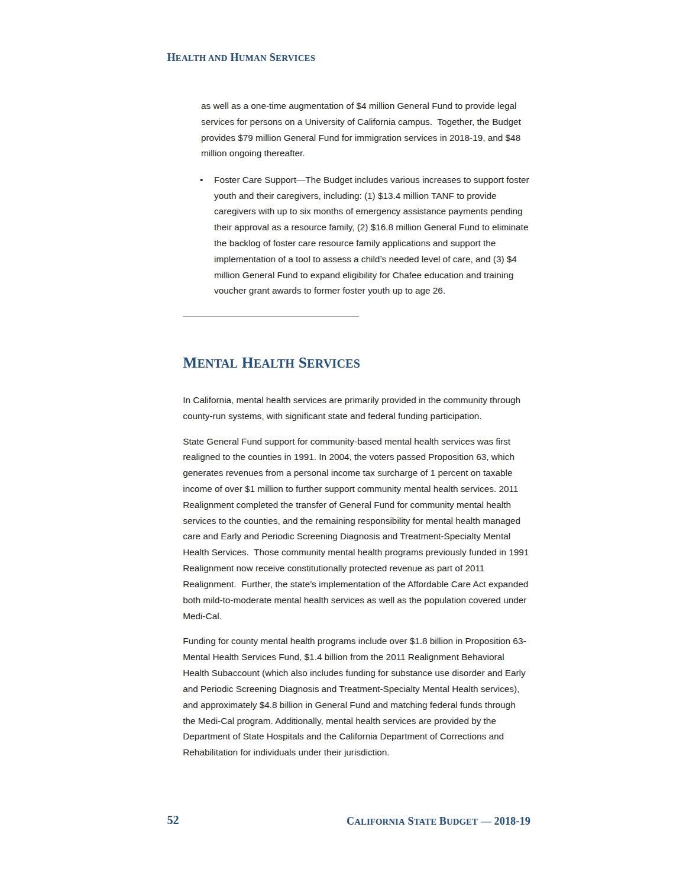HEALTH AND HUMAN SERVICES
as well as a one-time augmentation of $4 million General Fund to provide legal services for persons on a University of California campus. Together, the Budget provides $79 million General Fund for immigration services in 2018-19, and $48 million ongoing thereafter.
Foster Care Support—The Budget includes various increases to support foster youth and their caregivers, including: (1) $13.4 million TANF to provide caregivers with up to six months of emergency assistance payments pending their approval as a resource family, (2) $16.8 million General Fund to eliminate the backlog of foster care resource family applications and support the implementation of a tool to assess a child’s needed level of care, and (3) $4 million General Fund to expand eligibility for Chafee education and training voucher grant awards to former foster youth up to age 26.
MENTAL HEALTH SERVICES
In California, mental health services are primarily provided in the community through county-run systems, with significant state and federal funding participation.
State General Fund support for community-based mental health services was first realigned to the counties in 1991. In 2004, the voters passed Proposition 63, which generates revenues from a personal income tax surcharge of 1 percent on taxable income of over $1 million to further support community mental health services. 2011 Realignment completed the transfer of General Fund for community mental health services to the counties, and the remaining responsibility for mental health managed care and Early and Periodic Screening Diagnosis and Treatment-Specialty Mental Health Services. Those community mental health programs previously funded in 1991 Realignment now receive constitutionally protected revenue as part of 2011 Realignment. Further, the state’s implementation of the Affordable Care Act expanded both mild-to-moderate mental health services as well as the population covered under Medi-Cal.
Funding for county mental health programs include over $1.8 billion in Proposition 63-Mental Health Services Fund, $1.4 billion from the 2011 Realignment Behavioral Health Subaccount (which also includes funding for substance use disorder and Early and Periodic Screening Diagnosis and Treatment-Specialty Mental Health services), and approximately $4.8 billion in General Fund and matching federal funds through the Medi-Cal program. Additionally, mental health services are provided by the Department of State Hospitals and the California Department of Corrections and Rehabilitation for individuals under their jurisdiction.
52
CALIFORNIA STATE BUDGET — 2018-19